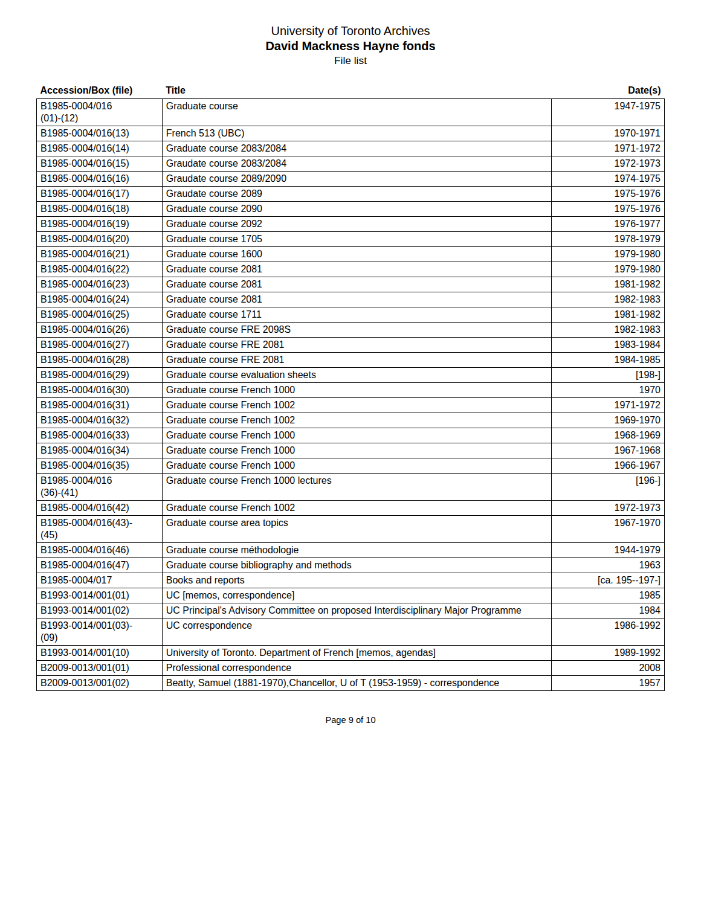University of Toronto Archives
David Mackness Hayne fonds
File list
| Accession/Box (file) | Title | Date(s) |
| --- | --- | --- |
| B1985-0004/016 (01)-(12) | Graduate course | 1947-1975 |
| B1985-0004/016(13) | French 513 (UBC) | 1970-1971 |
| B1985-0004/016(14) | Graduate course 2083/2084 | 1971-1972 |
| B1985-0004/016(15) | Graudate course 2083/2084 | 1972-1973 |
| B1985-0004/016(16) | Graudate course 2089/2090 | 1974-1975 |
| B1985-0004/016(17) | Graudate course 2089 | 1975-1976 |
| B1985-0004/016(18) | Graduate course 2090 | 1975-1976 |
| B1985-0004/016(19) | Graduate course 2092 | 1976-1977 |
| B1985-0004/016(20) | Graduate course 1705 | 1978-1979 |
| B1985-0004/016(21) | Graduate course 1600 | 1979-1980 |
| B1985-0004/016(22) | Graduate course 2081 | 1979-1980 |
| B1985-0004/016(23) | Graduate course 2081 | 1981-1982 |
| B1985-0004/016(24) | Graduate course 2081 | 1982-1983 |
| B1985-0004/016(25) | Graduate course 1711 | 1981-1982 |
| B1985-0004/016(26) | Graduate course FRE 2098S | 1982-1983 |
| B1985-0004/016(27) | Graduate course FRE 2081 | 1983-1984 |
| B1985-0004/016(28) | Graduate course FRE 2081 | 1984-1985 |
| B1985-0004/016(29) | Graduate course evaluation sheets | [198-] |
| B1985-0004/016(30) | Graduate course French 1000 | 1970 |
| B1985-0004/016(31) | Graduate course French 1002 | 1971-1972 |
| B1985-0004/016(32) | Graduate course French 1002 | 1969-1970 |
| B1985-0004/016(33) | Graduate course French 1000 | 1968-1969 |
| B1985-0004/016(34) | Graduate course French 1000 | 1967-1968 |
| B1985-0004/016(35) | Graduate course French 1000 | 1966-1967 |
| B1985-0004/016 (36)-(41) | Graduate course French 1000 lectures | [196-] |
| B1985-0004/016(42) | Graduate course French 1002 | 1972-1973 |
| B1985-0004/016(43)- (45) | Graduate course area topics | 1967-1970 |
| B1985-0004/016(46) | Graduate course méthodologie | 1944-1979 |
| B1985-0004/016(47) | Graduate course bibliography and methods | 1963 |
| B1985-0004/017 | Books and reports | [ca. 195--197-] |
| B1993-0014/001(01) | UC [memos, correspondence] | 1985 |
| B1993-0014/001(02) | UC Principal's Advisory Committee on proposed Interdisciplinary Major Programme | 1984 |
| B1993-0014/001(03)- (09) | UC correspondence | 1986-1992 |
| B1993-0014/001(10) | University of Toronto. Department of French [memos, agendas] | 1989-1992 |
| B2009-0013/001(01) | Professional correspondence | 2008 |
| B2009-0013/001(02) | Beatty, Samuel (1881-1970),Chancellor, U of T (1953-1959) - correspondence | 1957 |
Page 9 of 10